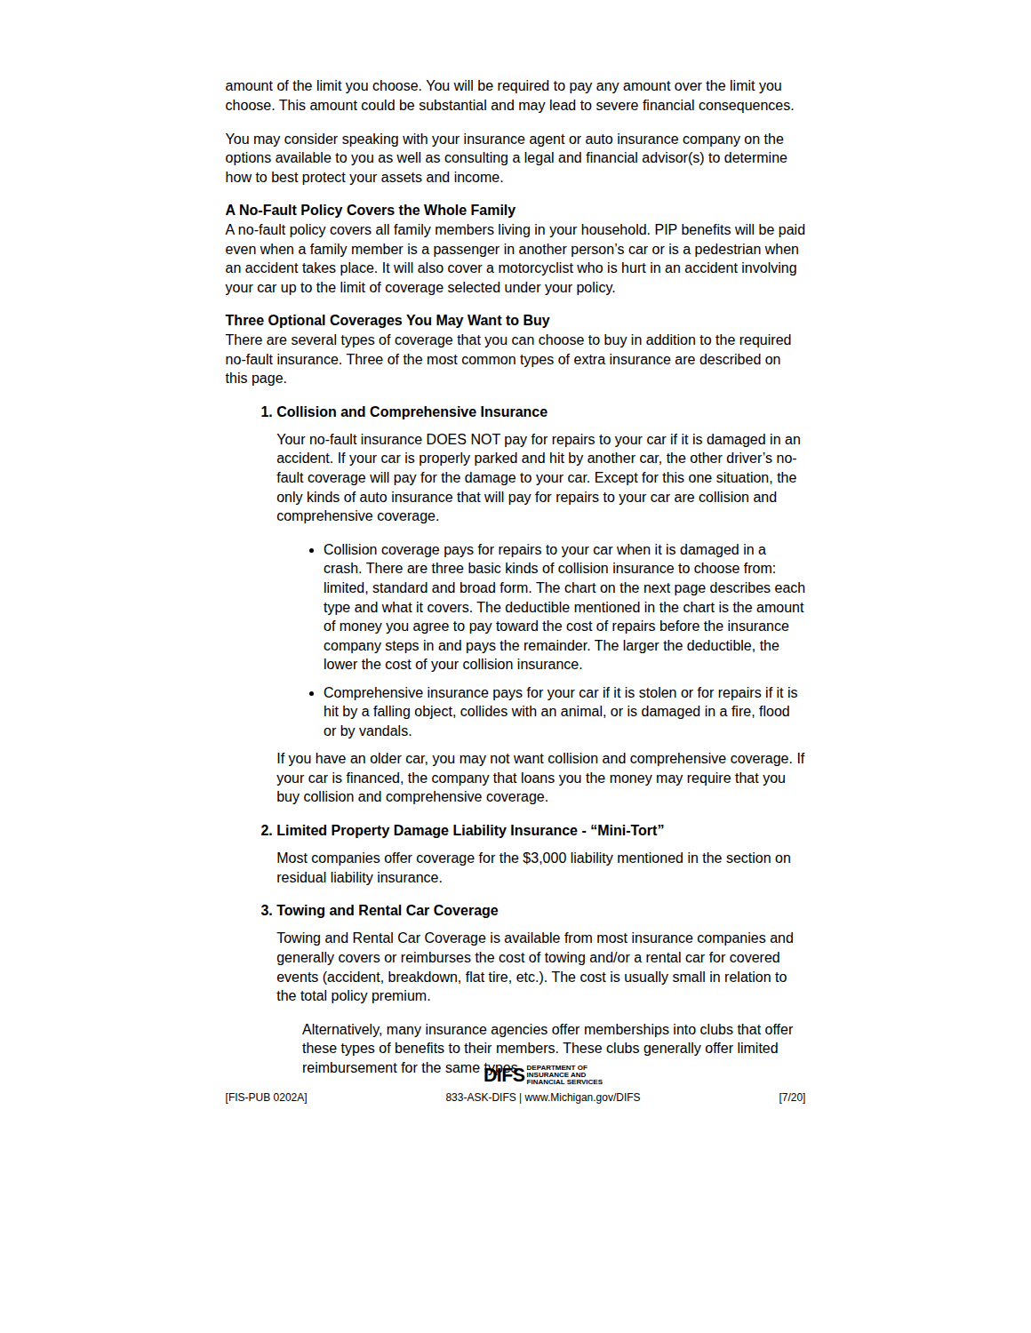amount of the limit you choose. You will be required to pay any amount over the limit you choose. This amount could be substantial and may lead to severe financial consequences.
You may consider speaking with your insurance agent or auto insurance company on the options available to you as well as consulting a legal and financial advisor(s) to determine how to best protect your assets and income.
A No-Fault Policy Covers the Whole Family
A no-fault policy covers all family members living in your household. PIP benefits will be paid even when a family member is a passenger in another person’s car or is a pedestrian when an accident takes place. It will also cover a motorcyclist who is hurt in an accident involving your car up to the limit of coverage selected under your policy.
Three Optional Coverages You May Want to Buy
There are several types of coverage that you can choose to buy in addition to the required no-fault insurance. Three of the most common types of extra insurance are described on this page.
Collision and Comprehensive Insurance
Your no-fault insurance DOES NOT pay for repairs to your car if it is damaged in an accident. If your car is properly parked and hit by another car, the other driver’s no-fault coverage will pay for the damage to your car. Except for this one situation, the only kinds of auto insurance that will pay for repairs to your car are collision and comprehensive coverage.
Collision coverage pays for repairs to your car when it is damaged in a crash. There are three basic kinds of collision insurance to choose from: limited, standard and broad form. The chart on the next page describes each type and what it covers. The deductible mentioned in the chart is the amount of money you agree to pay toward the cost of repairs before the insurance company steps in and pays the remainder. The larger the deductible, the lower the cost of your collision insurance.
Comprehensive insurance pays for your car if it is stolen or for repairs if it is hit by a falling object, collides with an animal, or is damaged in a fire, flood or by vandals.
If you have an older car, you may not want collision and comprehensive coverage. If your car is financed, the company that loans you the money may require that you buy collision and comprehensive coverage.
Limited Property Damage Liability Insurance - “Mini-Tort”
Most companies offer coverage for the $3,000 liability mentioned in the section on residual liability insurance.
Towing and Rental Car Coverage
Towing and Rental Car Coverage is available from most insurance companies and generally covers or reimburses the cost of towing and/or a rental car for covered events (accident, breakdown, flat tire, etc.). The cost is usually small in relation to the total policy premium.
Alternatively, many insurance agencies offer memberships into clubs that offer these types of benefits to their members. These clubs generally offer limited reimbursement for the same types
[FIS-PUB 0202A]
DIFS DEPARTMENT OF
INSURANCE AND
FINANCIAL SERVICES
833-ASK-DIFS | www.Michigan.gov/DIFS
[7/20]